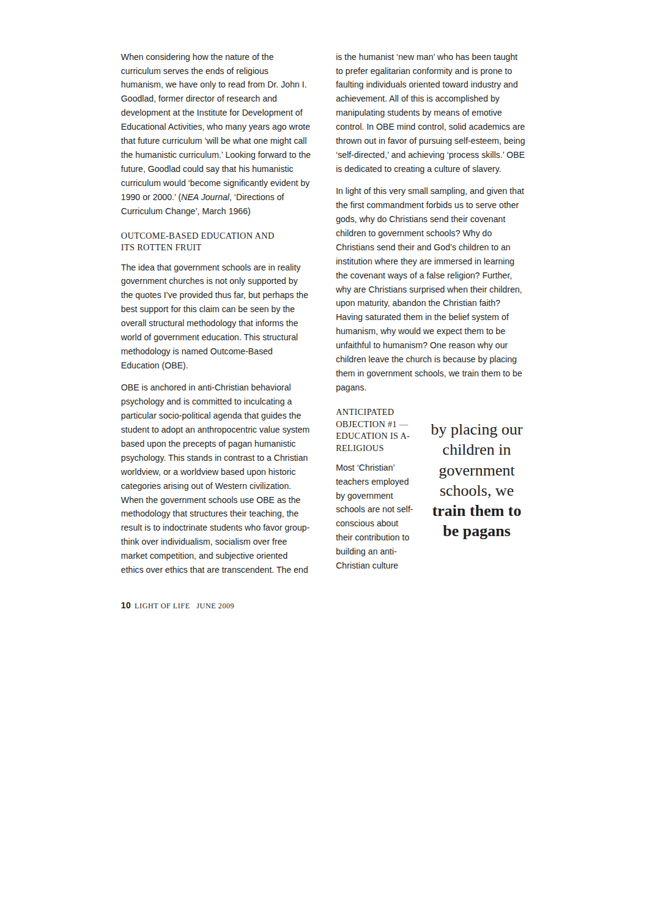When considering how the nature of the curriculum serves the ends of religious humanism, we have only to read from Dr. John I. Goodlad, former director of research and development at the Institute for Development of Educational Activities, who many years ago wrote that future curriculum ‘will be what one might call the humanistic curriculum.’ Looking forward to the future, Goodlad could say that his humanistic curriculum would ‘become significantly evident by 1990 or 2000.’ (NEA Journal, ‘Directions of Curriculum Change’, March 1966)
Outcome-Based Education and
Its Rotten Fruit
The idea that government schools are in reality government churches is not only supported by the quotes I’ve provided thus far, but perhaps the best support for this claim can be seen by the overall structural methodology that informs the world of government education. This structural methodology is named Outcome-Based Education (OBE).
OBE is anchored in anti-Christian behavioral psychology and is committed to inculcating a particular socio-political agenda that guides the student to adopt an anthropocentric value system based upon the precepts of pagan humanistic psychology. This stands in contrast to a Christian worldview, or a worldview based upon historic categories arising out of Western civilization. When the government schools use OBE as the methodology that structures their teaching, the result is to indoctrinate students who favor group-think over individualism, socialism over free market competition, and subjective oriented ethics over ethics that are transcendent. The end is the humanist ‘new man’ who has been taught to prefer egalitarian conformity and is prone to faulting individuals oriented toward industry and achievement. All of this is accomplished by manipulating students by means of emotive control. In OBE mind control, solid academics are thrown out in favor of pursuing self-esteem, being ‘self-directed,’ and achieving ‘process skills.’ OBE is dedicated to creating a culture of slavery.
In light of this very small sampling, and given that the first commandment forbids us to serve other gods, why do Christians send their covenant children to government schools? Why do Christians send their and God’s children to an institution where they are immersed in learning the covenant ways of a false religion? Further, why are Christians surprised when their children, upon maturity, abandon the Christian faith? Having saturated them in the belief system of humanism, why would we expect them to be unfaithful to humanism? One reason why our children leave the church is because by placing them in government schools, we train them to be pagans.
by placing our children in government schools, we train them to be pagans
Anticipated Objection #1 —
Education is A-Religious
Most ‘Christian’ teachers employed by government schools are not self-conscious about their contribution to building an anti-Christian culture
10 Light of Life June 2009